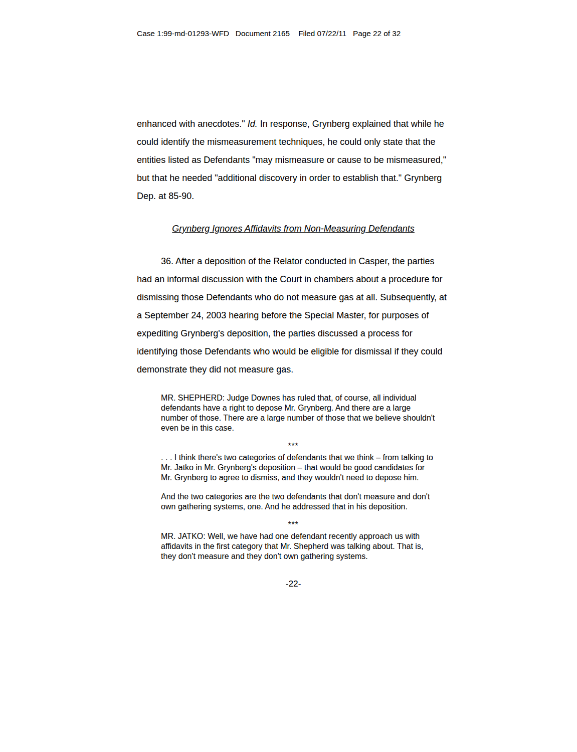Case 1:99-md-01293-WFD Document 2165 Filed 07/22/11 Page 22 of 32
enhanced with anecdotes." Id. In response, Grynberg explained that while he could identify the mismeasurement techniques, he could only state that the entities listed as Defendants "may mismeasure or cause to be mismeasured," but that he needed "additional discovery in order to establish that." Grynberg Dep. at 85-90.
Grynberg Ignores Affidavits from Non-Measuring Defendants
36. After a deposition of the Relator conducted in Casper, the parties had an informal discussion with the Court in chambers about a procedure for dismissing those Defendants who do not measure gas at all. Subsequently, at a September 24, 2003 hearing before the Special Master, for purposes of expediting Grynberg's deposition, the parties discussed a process for identifying those Defendants who would be eligible for dismissal if they could demonstrate they did not measure gas.
MR. SHEPHERD: Judge Downes has ruled that, of course, all individual defendants have a right to depose Mr. Grynberg. And there are a large number of those. There are a large number of those that we believe shouldn't even be in this case.
***
. . . I think there's two categories of defendants that we think – from talking to Mr. Jatko in Mr. Grynberg's deposition – that would be good candidates for Mr. Grynberg to agree to dismiss, and they wouldn't need to depose him.
And the two categories are the two defendants that don't measure and don't own gathering systems, one. And he addressed that in his deposition.
***
MR. JATKO: Well, we have had one defendant recently approach us with affidavits in the first category that Mr. Shepherd was talking about. That is, they don't measure and they don't own gathering systems.
-22-